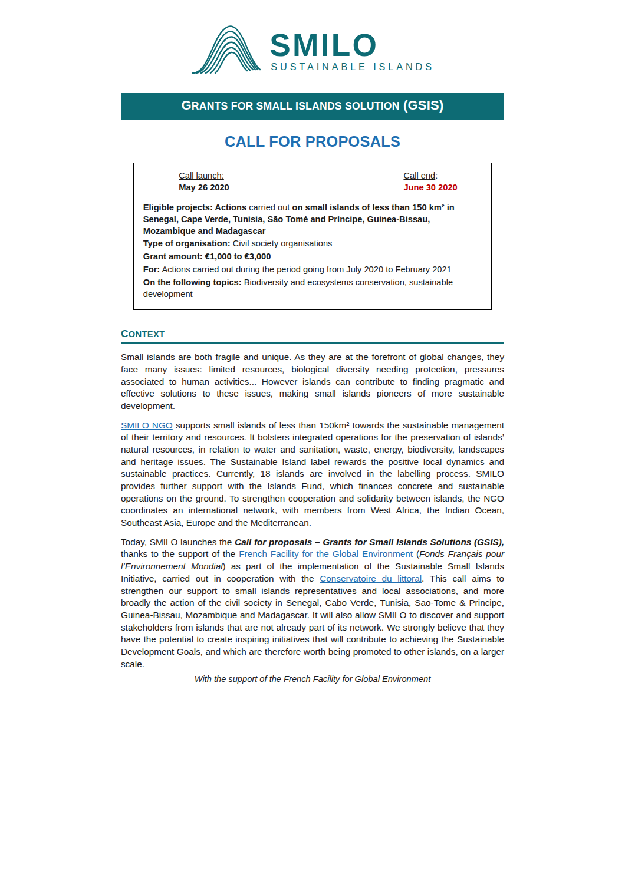SMILO
SUSTAINABLE ISLANDS
GRANTS FOR SMALL ISLANDS SOLUTION (GSIS)
CALL FOR PROPOSALS
Call launch:
May 26 2020
Call end:
June 30 2020
Eligible projects: Actions carried out on small islands of less than 150 km² in Senegal, Cape Verde, Tunisia, São Tomé and Príncipe, Guinea-Bissau, Mozambique and Madagascar
Type of organisation: Civil society organisations
Grant amount: €1,000 to €3,000
For: Actions carried out during the period going from July 2020 to February 2021
On the following topics: Biodiversity and ecosystems conservation, sustainable development
CONTEXT
Small islands are both fragile and unique. As they are at the forefront of global changes, they face many issues: limited resources, biological diversity needing protection, pressures associated to human activities... However islands can contribute to finding pragmatic and effective solutions to these issues, making small islands pioneers of more sustainable development.
SMILO NGO supports small islands of less than 150km² towards the sustainable management of their territory and resources. It bolsters integrated operations for the preservation of islands’ natural resources, in relation to water and sanitation, waste, energy, biodiversity, landscapes and heritage issues. The Sustainable Island label rewards the positive local dynamics and sustainable practices. Currently, 18 islands are involved in the labelling process. SMILO provides further support with the Islands Fund, which finances concrete and sustainable operations on the ground. To strengthen cooperation and solidarity between islands, the NGO coordinates an international network, with members from West Africa, the Indian Ocean, Southeast Asia, Europe and the Mediterranean.
Today, SMILO launches the Call for proposals – Grants for Small Islands Solutions (GSIS), thanks to the support of the French Facility for the Global Environment (Fonds Français pour l’Environnement Mondial) as part of the implementation of the Sustainable Small Islands Initiative, carried out in cooperation with the Conservatoire du littoral. This call aims to strengthen our support to small islands representatives and local associations, and more broadly the action of the civil society in Senegal, Cabo Verde, Tunisia, Sao-Tome & Principe, Guinea-Bissau, Mozambique and Madagascar. It will also allow SMILO to discover and support stakeholders from islands that are not already part of its network. We strongly believe that they have the potential to create inspiring initiatives that will contribute to achieving the Sustainable Development Goals, and which are therefore worth being promoted to other islands, on a larger scale.
With the support of the French Facility for Global Environment